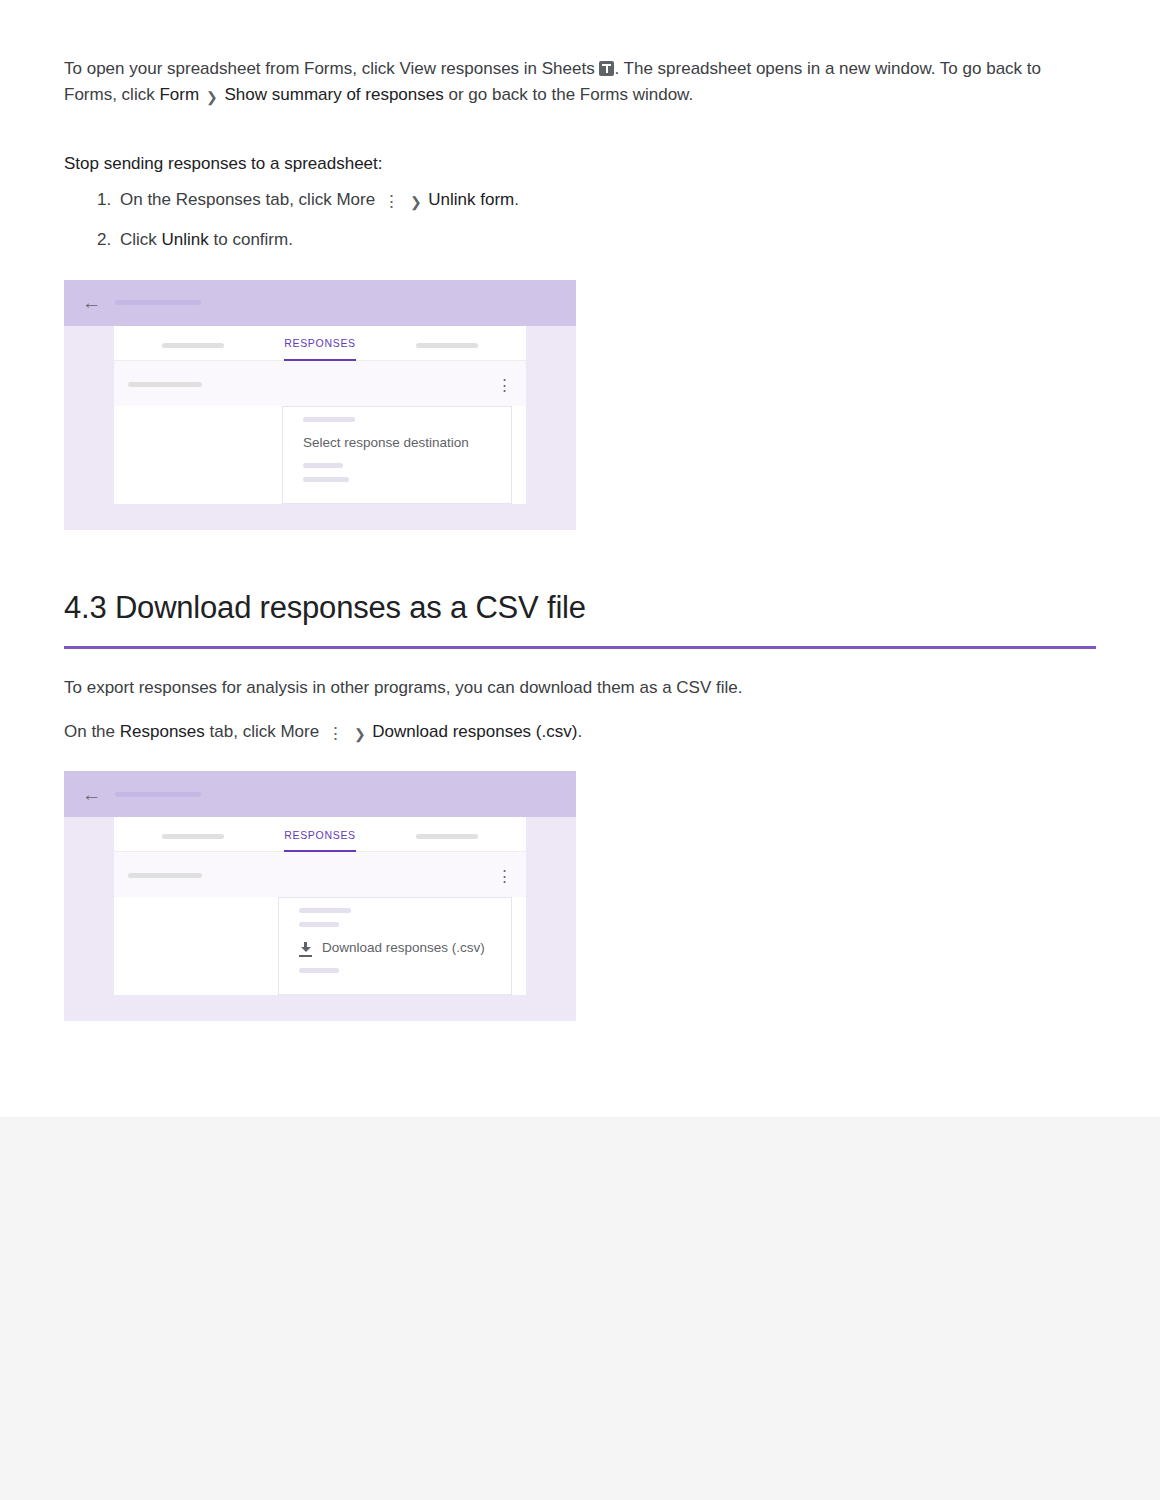To open your spreadsheet from Forms, click View responses in Sheets . The spreadsheet opens in a new window. To go back to Forms, click Form ❯ Show summary of responses or go back to the Forms window.
Stop sending responses to a spreadsheet:
On the Responses tab, click More ⋮ ❯ Unlink form.
Click Unlink to confirm.
←
RESPONSES
⋮
Select response destination
4.3 Download responses as a CSV file
To export responses for analysis in other programs, you can download them as a CSV file.
On the Responses tab, click More ⋮ ❯ Download responses (.csv).
←
RESPONSES
⋮
Download responses (.csv)